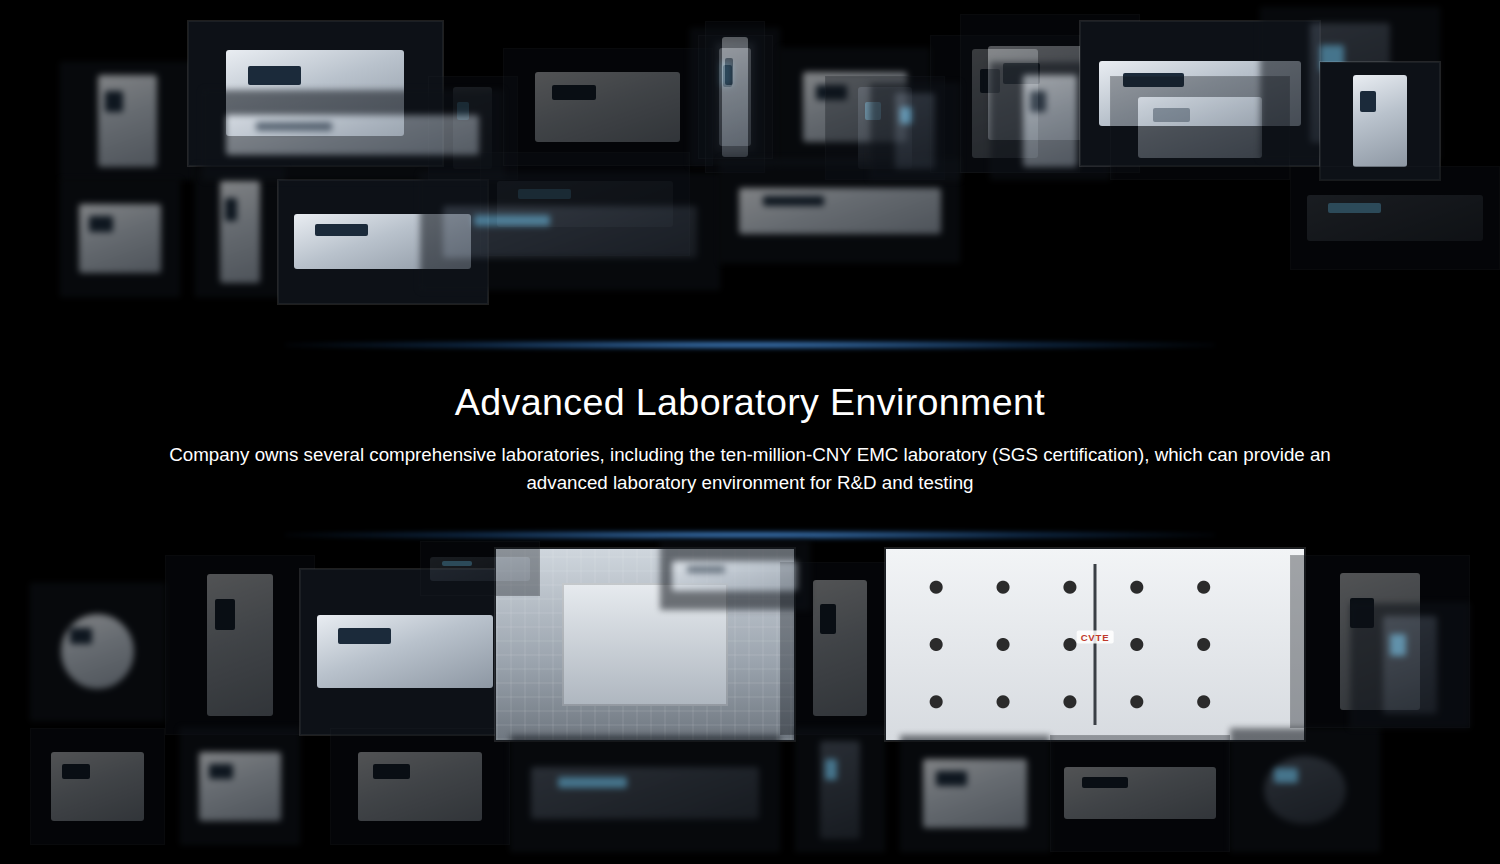Advanced Laboratory Environment
Company owns several comprehensive laboratories, including the ten-million-CNY EMC laboratory (SGS certification), which can provide an advanced laboratory environment for R&D and testing
CVTE